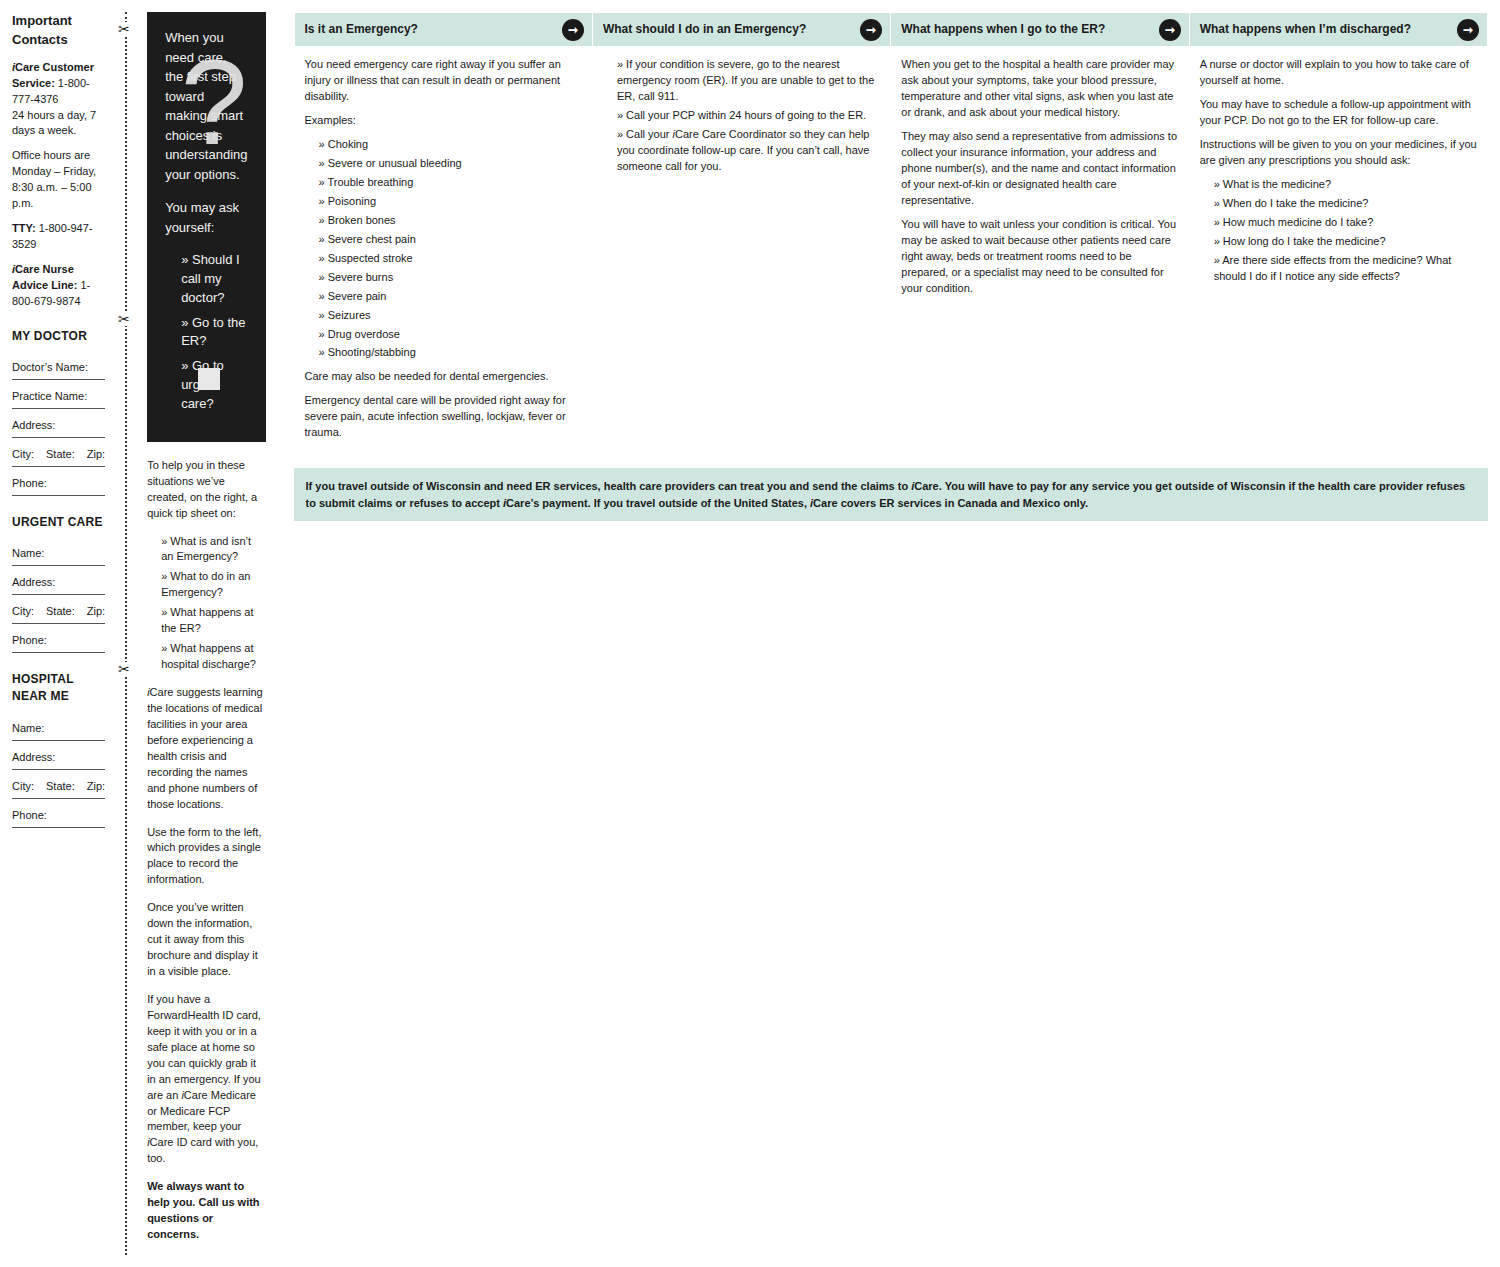Important Contacts
i Care Customer Service: 1-800-777-4376
24 hours a day, 7 days a week.
Office hours are Monday – Friday,
8:30 a.m. – 5:00 p.m.
TTY: 1-800-947-3529
i Care Nurse Advice Line: 1-800-679-9874
MY DOCTOR
Doctor’s Name:
Practice Name:
Address:
City: State: Zip:
Phone:
URGENT CARE
Name:
Address:
City: State: Zip:
Phone:
HOSPITAL NEAR ME
Name:
Address:
City: State: Zip:
Phone:
✂ ✂ ✂
?
When you need care, the first step toward making smart choices is understanding your options.
You may ask yourself:
Should I call my doctor?
Go to the ER?
Go to urgent care?
To help you in these situations we’ve created, on the right, a quick tip sheet on:
What is and isn’t an Emergency?
What to do in an Emergency?
What happens at the ER?
What happens at hospital discharge?
i Care suggests learning the locations of medical facilities in your area before experiencing a health crisis and recording the names and phone numbers of those locations.
Use the form to the left, which provides a single place to record the information.
Once you’ve written down the information, cut it away from this brochure and display it in a visible place.
If you have a ForwardHealth ID card, keep it with you or in a safe place at home so you can quickly grab it in an emergency. If you are an i Care Medicare or Medicare FCP member, keep your i Care ID card with you, too.
We always want to help you. Call us with questions or concerns.
| Is it an Emergency? ➞ | What should I do in an Emergency? ➞ | What happens when I go to the ER? ➞ | What happens when I’m discharged? ➞ |
| --- | --- | --- | --- |
| You need emergency care right away if you suffer an injury or illness that can result in death or permanent disability. Examples: Choking Severe or unusual bleeding Trouble breathing Poisoning Broken bones Severe chest pain Suspected stroke Severe burns Severe pain Seizures Drug overdose Shooting/stabbing Care may also be needed for dental emergencies. Emergency dental care will be provided right away for severe pain, acute infection swelling, lockjaw, fever or trauma. | If your condition is severe, go to the nearest emergency room (ER). If you are unable to get to the ER, call 911. Call your PCP within 24 hours of going to the ER. Call your i Care Care Coordinator so they can help you coordinate follow-up care. If you can’t call, have someone call for you. | When you get to the hospital a health care provider may ask about your symptoms, take your blood pressure, temperature and other vital signs, ask when you last ate or drank, and ask about your medical history. They may also send a representative from admissions to collect your insurance information, your address and phone number(s), and the name and contact information of your next-of-kin or designated health care representative. You will have to wait unless your condition is critical. You may be asked to wait because other patients need care right away, beds or treatment rooms need to be prepared, or a specialist may need to be consulted for your condition. | A nurse or doctor will explain to you how to take care of yourself at home. You may have to schedule a follow-up appointment with your PCP. Do not go to the ER for follow-up care. Instructions will be given to you on your medicines, if you are given any prescriptions you should ask: What is the medicine? When do I take the medicine? How much medicine do I take? How long do I take the medicine? Are there side effects from the medicine? What should I do if I notice any side effects? |
If you travel outside of Wisconsin and need ER services, health care providers can treat you and send the claims to i Care. You will have to pay for any service you get outside of Wisconsin if the health care provider refuses to submit claims or refuses to accept i Care’s payment. If you travel outside of the United States, i Care covers ER services in Canada and Mexico only.